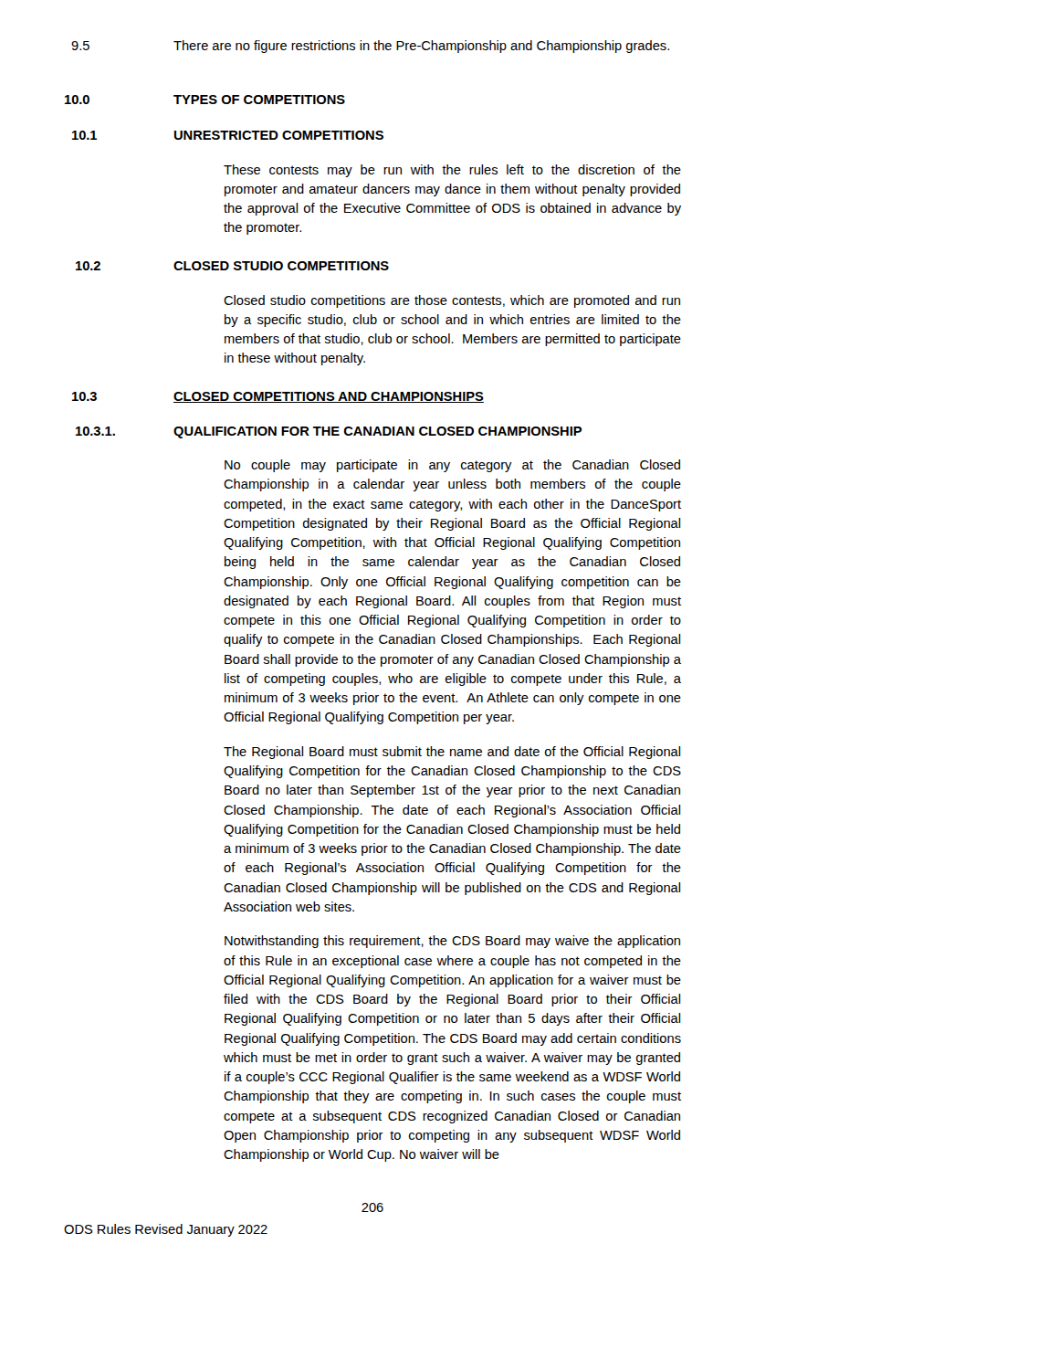9.5
There are no figure restrictions in the Pre-Championship and Championship grades.
10.0
TYPES OF COMPETITIONS
10.1
UNRESTRICTED COMPETITIONS
These contests may be run with the rules left to the discretion of the promoter and amateur dancers may dance in them without penalty provided the approval of the Executive Committee of ODS is obtained in advance by the promoter.
10.2
CLOSED STUDIO COMPETITIONS
Closed studio competitions are those contests, which are promoted and run by a specific studio, club or school and in which entries are limited to the members of that studio, club or school. Members are permitted to participate in these without penalty.
10.3
CLOSED COMPETITIONS AND CHAMPIONSHIPS
10.3.1.
QUALIFICATION FOR THE CANADIAN CLOSED CHAMPIONSHIP
No couple may participate in any category at the Canadian Closed Championship in a calendar year unless both members of the couple competed, in the exact same category, with each other in the DanceSport Competition designated by their Regional Board as the Official Regional Qualifying Competition, with that Official Regional Qualifying Competition being held in the same calendar year as the Canadian Closed Championship. Only one Official Regional Qualifying competition can be designated by each Regional Board. All couples from that Region must compete in this one Official Regional Qualifying Competition in order to qualify to compete in the Canadian Closed Championships. Each Regional Board shall provide to the promoter of any Canadian Closed Championship a list of competing couples, who are eligible to compete under this Rule, a minimum of 3 weeks prior to the event. An Athlete can only compete in one Official Regional Qualifying Competition per year.
The Regional Board must submit the name and date of the Official Regional Qualifying Competition for the Canadian Closed Championship to the CDS Board no later than September 1st of the year prior to the next Canadian Closed Championship. The date of each Regional’s Association Official Qualifying Competition for the Canadian Closed Championship must be held a minimum of 3 weeks prior to the Canadian Closed Championship. The date of each Regional’s Association Official Qualifying Competition for the Canadian Closed Championship will be published on the CDS and Regional Association web sites.
Notwithstanding this requirement, the CDS Board may waive the application of this Rule in an exceptional case where a couple has not competed in the Official Regional Qualifying Competition. An application for a waiver must be filed with the CDS Board by the Regional Board prior to their Official Regional Qualifying Competition or no later than 5 days after their Official Regional Qualifying Competition. The CDS Board may add certain conditions which must be met in order to grant such a waiver. A waiver may be granted if a couple’s CCC Regional Qualifier is the same weekend as a WDSF World Championship that they are competing in. In such cases the couple must compete at a subsequent CDS recognized Canadian Closed or Canadian Open Championship prior to competing in any subsequent WDSF World Championship or World Cup. No waiver will be
206
ODS Rules Revised January 2022